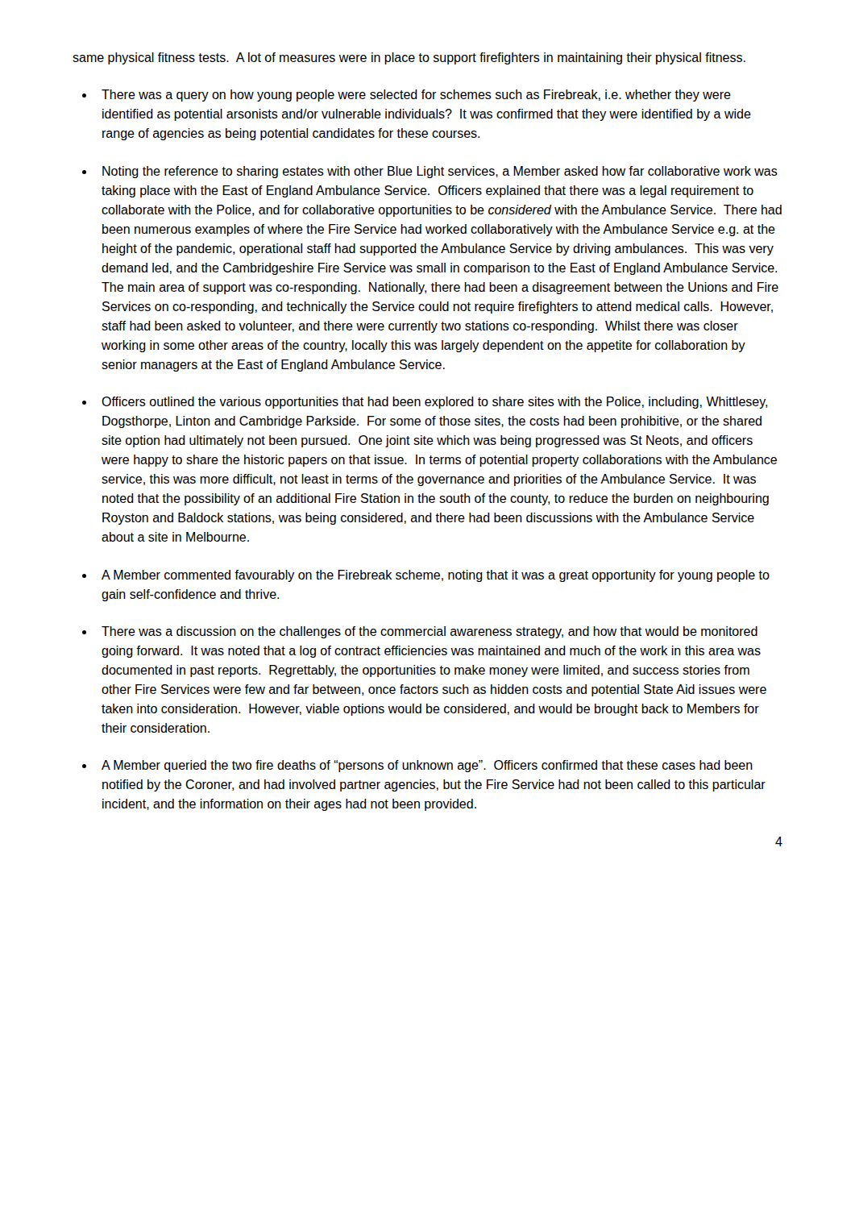same physical fitness tests. A lot of measures were in place to support firefighters in maintaining their physical fitness.
There was a query on how young people were selected for schemes such as Firebreak, i.e. whether they were identified as potential arsonists and/or vulnerable individuals? It was confirmed that they were identified by a wide range of agencies as being potential candidates for these courses.
Noting the reference to sharing estates with other Blue Light services, a Member asked how far collaborative work was taking place with the East of England Ambulance Service. Officers explained that there was a legal requirement to collaborate with the Police, and for collaborative opportunities to be considered with the Ambulance Service. There had been numerous examples of where the Fire Service had worked collaboratively with the Ambulance Service e.g. at the height of the pandemic, operational staff had supported the Ambulance Service by driving ambulances. This was very demand led, and the Cambridgeshire Fire Service was small in comparison to the East of England Ambulance Service. The main area of support was co-responding. Nationally, there had been a disagreement between the Unions and Fire Services on co-responding, and technically the Service could not require firefighters to attend medical calls. However, staff had been asked to volunteer, and there were currently two stations co-responding. Whilst there was closer working in some other areas of the country, locally this was largely dependent on the appetite for collaboration by senior managers at the East of England Ambulance Service.
Officers outlined the various opportunities that had been explored to share sites with the Police, including, Whittlesey, Dogsthorpe, Linton and Cambridge Parkside. For some of those sites, the costs had been prohibitive, or the shared site option had ultimately not been pursued. One joint site which was being progressed was St Neots, and officers were happy to share the historic papers on that issue. In terms of potential property collaborations with the Ambulance service, this was more difficult, not least in terms of the governance and priorities of the Ambulance Service. It was noted that the possibility of an additional Fire Station in the south of the county, to reduce the burden on neighbouring Royston and Baldock stations, was being considered, and there had been discussions with the Ambulance Service about a site in Melbourne.
A Member commented favourably on the Firebreak scheme, noting that it was a great opportunity for young people to gain self-confidence and thrive.
There was a discussion on the challenges of the commercial awareness strategy, and how that would be monitored going forward. It was noted that a log of contract efficiencies was maintained and much of the work in this area was documented in past reports. Regrettably, the opportunities to make money were limited, and success stories from other Fire Services were few and far between, once factors such as hidden costs and potential State Aid issues were taken into consideration. However, viable options would be considered, and would be brought back to Members for their consideration.
A Member queried the two fire deaths of “persons of unknown age”. Officers confirmed that these cases had been notified by the Coroner, and had involved partner agencies, but the Fire Service had not been called to this particular incident, and the information on their ages had not been provided.
4